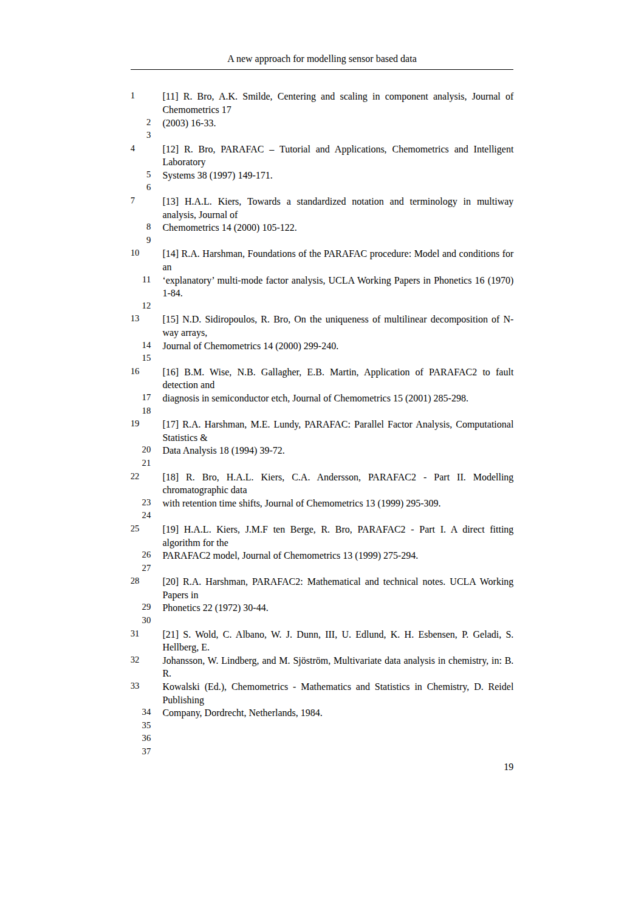A new approach for modelling sensor based data
[11] R. Bro, A.K. Smilde, Centering and scaling in component analysis, Journal of Chemometrics 17
(2003) 16-33.
[12] R. Bro, PARAFAC – Tutorial and Applications, Chemometrics and Intelligent Laboratory
Systems 38 (1997) 149-171.
[13] H.A.L. Kiers, Towards a standardized notation and terminology in multiway analysis, Journal of
Chemometrics 14 (2000) 105-122.
[14] R.A. Harshman, Foundations of the PARAFAC procedure: Model and conditions for an
‘explanatory’ multi-mode factor analysis, UCLA Working Papers in Phonetics 16 (1970) 1-84.
[15] N.D. Sidiropoulos, R. Bro, On the uniqueness of multilinear decomposition of N-way arrays,
Journal of Chemometrics 14 (2000) 299-240.
[16] B.M. Wise, N.B. Gallagher, E.B. Martin, Application of PARAFAC2 to fault detection and
diagnosis in semiconductor etch, Journal of Chemometrics 15 (2001) 285-298.
[17] R.A. Harshman, M.E. Lundy, PARAFAC: Parallel Factor Analysis, Computational Statistics &
Data Analysis 18 (1994) 39-72.
[18] R. Bro, H.A.L. Kiers, C.A. Andersson, PARAFAC2 - Part II. Modelling chromatographic data
with retention time shifts, Journal of Chemometrics 13 (1999) 295-309.
[19] H.A.L. Kiers, J.M.F ten Berge, R. Bro, PARAFAC2 - Part I. A direct fitting algorithm for the
PARAFAC2 model, Journal of Chemometrics 13 (1999) 275-294.
[20] R.A. Harshman, PARAFAC2: Mathematical and technical notes. UCLA Working Papers in
Phonetics 22 (1972) 30-44.
[21] S. Wold, C. Albano, W. J. Dunn, III, U. Edlund, K. H. Esbensen, P. Geladi, S. Hellberg, E.
Johansson, W. Lindberg, and M. Sjöström, Multivariate data analysis in chemistry, in: B. R.
Kowalski (Ed.), Chemometrics - Mathematics and Statistics in Chemistry, D. Reidel Publishing
Company, Dordrecht, Netherlands, 1984.
19